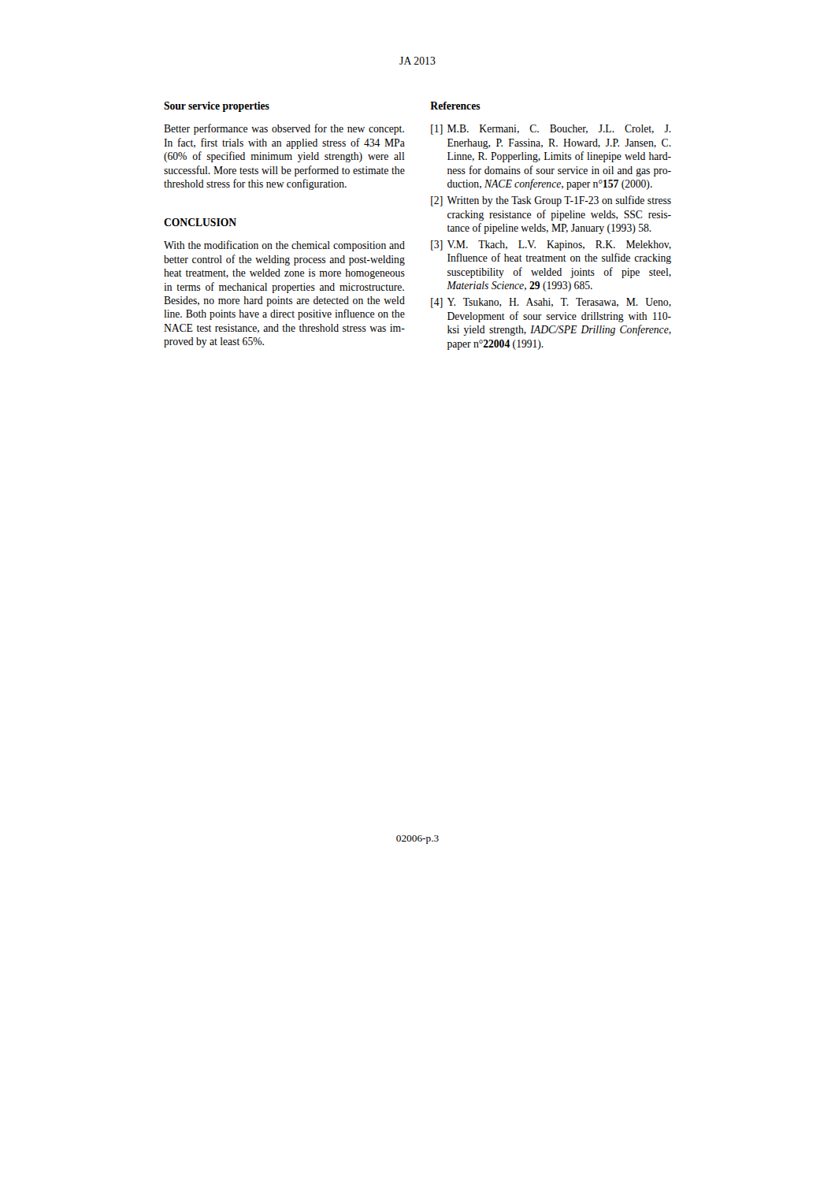JA 2013
Sour service properties
Better performance was observed for the new concept. In fact, first trials with an applied stress of 434 MPa (60% of specified minimum yield strength) were all successful. More tests will be performed to estimate the threshold stress for this new configuration.
Conclusion
With the modification on the chemical composition and better control of the welding process and post-welding heat treatment, the welded zone is more homogeneous in terms of mechanical properties and microstructure. Besides, no more hard points are detected on the weld line. Both points have a direct positive influence on the NACE test resistance, and the threshold stress was improved by at least 65%.
References
[1] M.B. Kermani, C. Boucher, J.L. Crolet, J. Enerhaug, P. Fassina, R. Howard, J.P. Jansen, C. Linne, R. Popperling, Limits of linepipe weld hardness for domains of sour service in oil and gas production, NACE conference, paper n°157 (2000).
[2] Written by the Task Group T-1F-23 on sulfide stress cracking resistance of pipeline welds, SSC resistance of pipeline welds, MP, January (1993) 58.
[3] V.M. Tkach, L.V. Kapinos, R.K. Melekhov, Influence of heat treatment on the sulfide cracking susceptibility of welded joints of pipe steel, Materials Science, 29 (1993) 685.
[4] Y. Tsukano, H. Asahi, T. Terasawa, M. Ueno, Development of sour service drillstring with 110-ksi yield strength, IADC/SPE Drilling Conference, paper n°22004 (1991).
02006-p.3